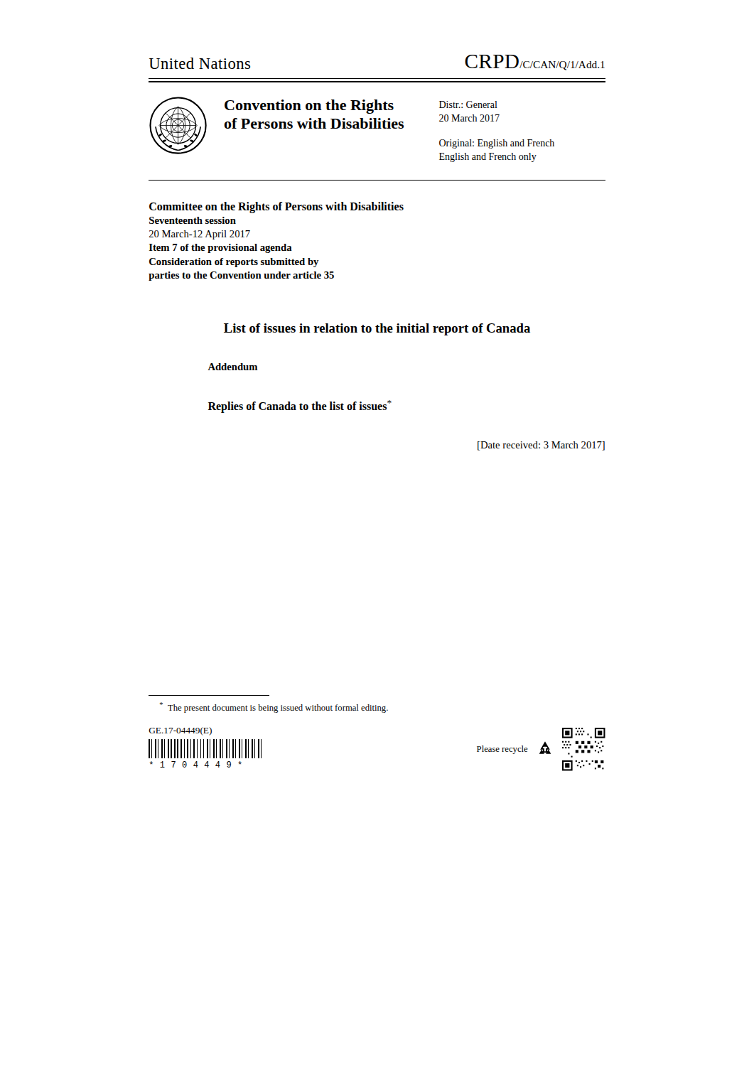United Nations
CRPD/C/CAN/Q/1/Add.1
Convention on the Rights
of Persons with Disabilities
Distr.: General
20 March 2017
Original: English and French
English and French only
Committee on the Rights of Persons with Disabilities
Seventeenth session
20 March-12 April 2017
Item 7 of the provisional agenda
Consideration of reports submitted by
parties to the Convention under article 35
List of issues in relation to the initial report of Canada
Addendum
Replies of Canada to the list of issues*
[Date received: 3 March 2017]
* The present document is being issued without formal editing.
GE.17-04449(E)
* 1 7 0 4 4 4 9 *
Please recycle